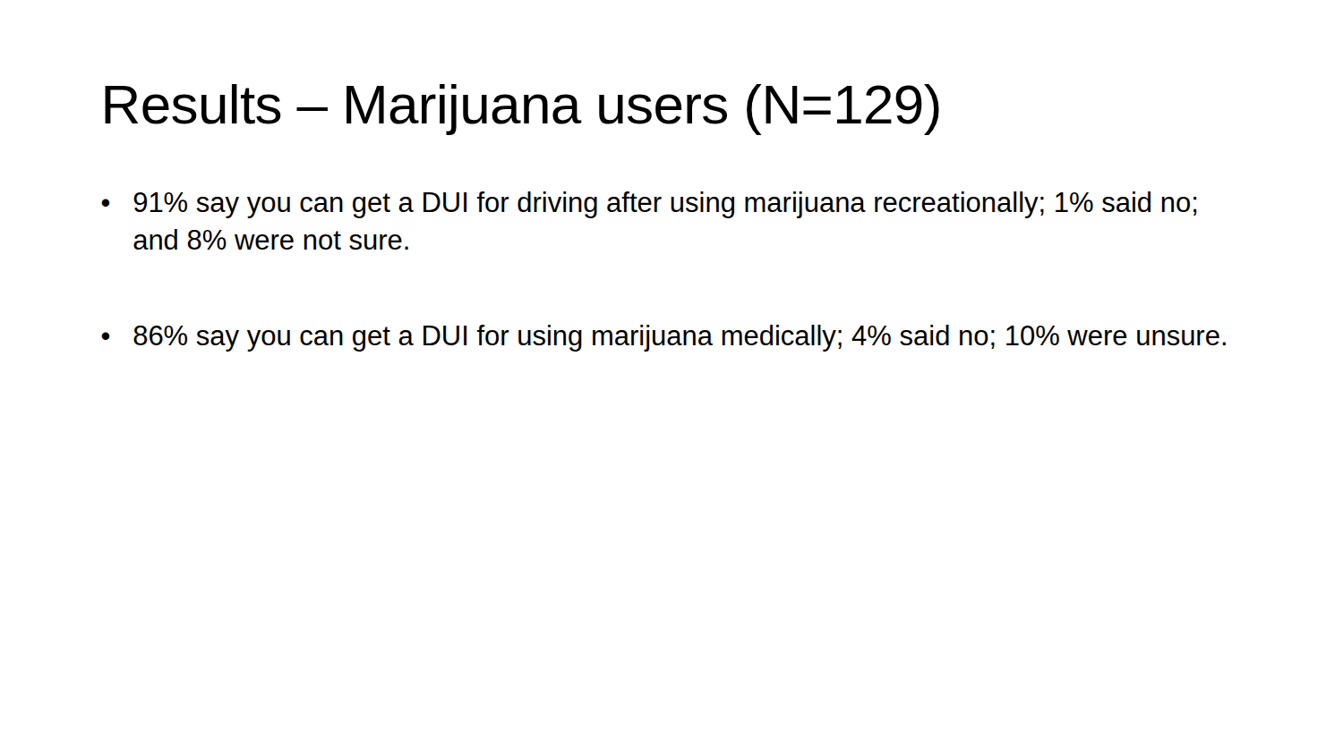Results – Marijuana users (N=129)
91% say you can get a DUI for driving after using marijuana recreationally; 1% said no; and 8% were not sure.
86% say you can get a DUI for using marijuana medically; 4% said no; 10% were unsure.